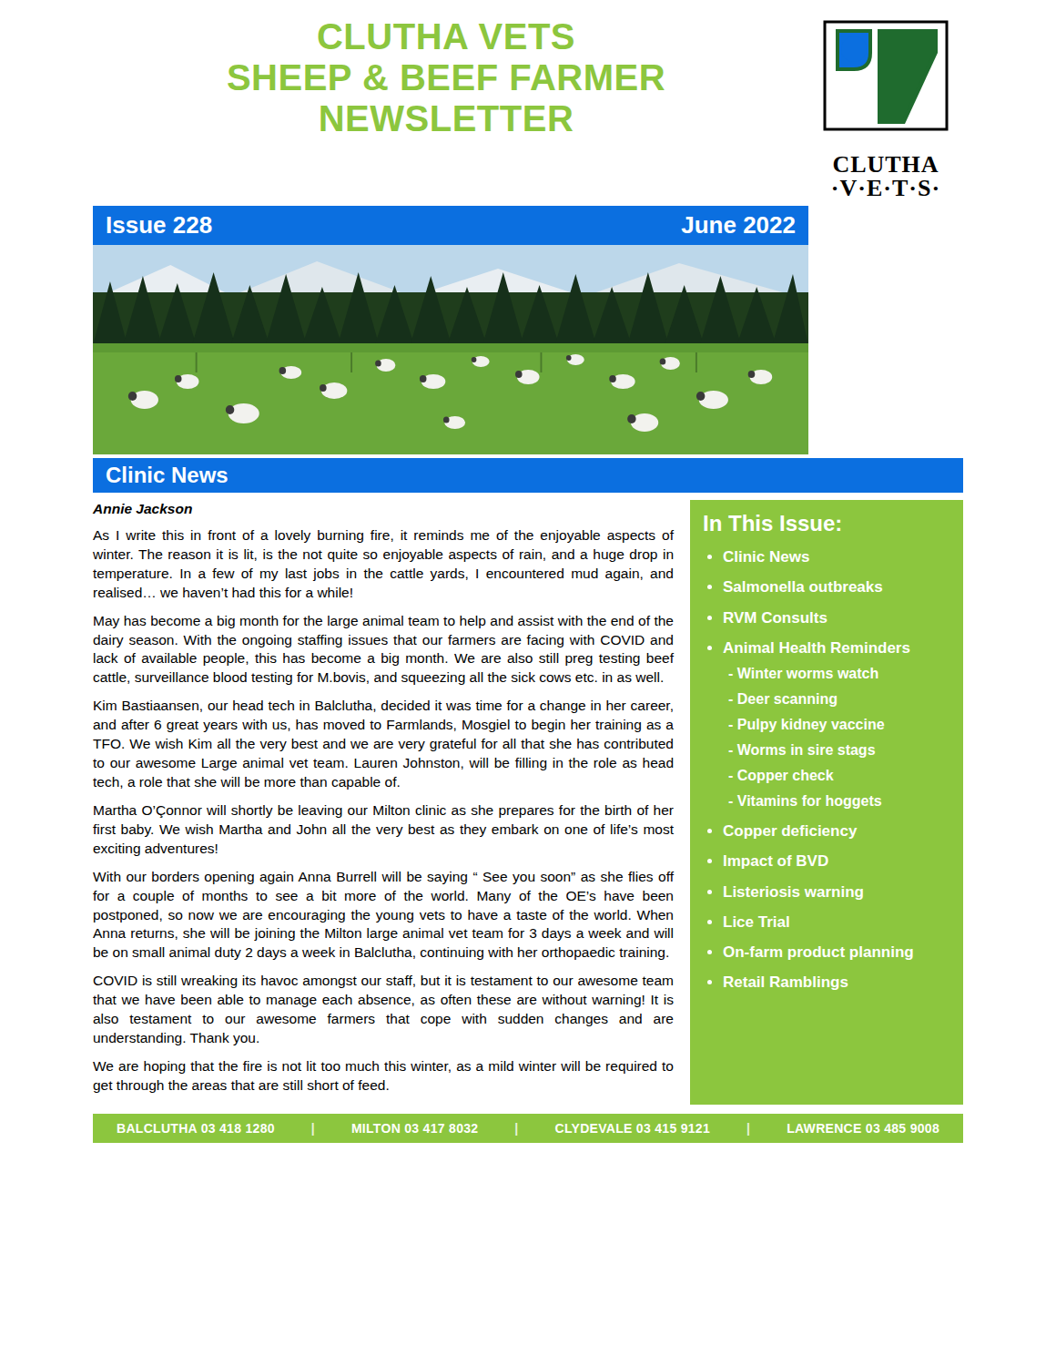CLUTHA VETS
SHEEP & BEEF FARMER
NEWSLETTER
CLUTHA
·V·E·T·S·
Issue 228 June 2022
Clinic News
Annie Jackson
As I write this in front of a lovely burning fire, it reminds me of the enjoyable aspects of winter. The reason it is lit, is the not quite so enjoyable aspects of rain, and a huge drop in temperature. In a few of my last jobs in the cattle yards, I encountered mud again, and realised… we haven’t had this for a while!
May has become a big month for the large animal team to help and assist with the end of the dairy season. With the ongoing staffing issues that our farmers are facing with COVID and lack of available people, this has become a big month. We are also still preg testing beef cattle, surveillance blood testing for M.bovis, and squeezing all the sick cows etc. in as well.
Kim Bastiaansen, our head tech in Balclutha, decided it was time for a change in her career, and after 6 great years with us, has moved to Farmlands, Mosgiel to begin her training as a TFO. We wish Kim all the very best and we are very grateful for all that she has contributed to our awesome Large animal vet team. Lauren Johnston, will be filling in the role as head tech, a role that she will be more than capable of.
Martha O’Çonnor will shortly be leaving our Milton clinic as she prepares for the birth of her first baby. We wish Martha and John all the very best as they embark on one of life’s most exciting adventures!
With our borders opening again Anna Burrell will be saying “ See you soon” as she flies off for a couple of months to see a bit more of the world. Many of the OE’s have been postponed, so now we are encouraging the young vets to have a taste of the world. When Anna returns, she will be joining the Milton large animal vet team for 3 days a week and will be on small animal duty 2 days a week in Balclutha, continuing with her orthopaedic training.
COVID is still wreaking its havoc amongst our staff, but it is testament to our awesome team that we have been able to manage each absence, as often these are without warning! It is also testament to our awesome farmers that cope with sudden changes and are understanding. Thank you.
We are hoping that the fire is not lit too much this winter, as a mild winter will be required to get through the areas that are still short of feed.
In This Issue:
Clinic News
Salmonella outbreaks
RVM Consults
Animal Health Reminders
Winter worms watch
Deer scanning
Pulpy kidney vaccine
Worms in sire stags
Copper check
Vitamins for hoggets
Copper deficiency
Impact of BVD
Listeriosis warning
Lice Trial
On-farm product planning
Retail Ramblings
BALCLUTHA 03 418 1280 | MILTON 03 417 8032 | CLYDEVALE 03 415 9121 | LAWRENCE 03 485 9008